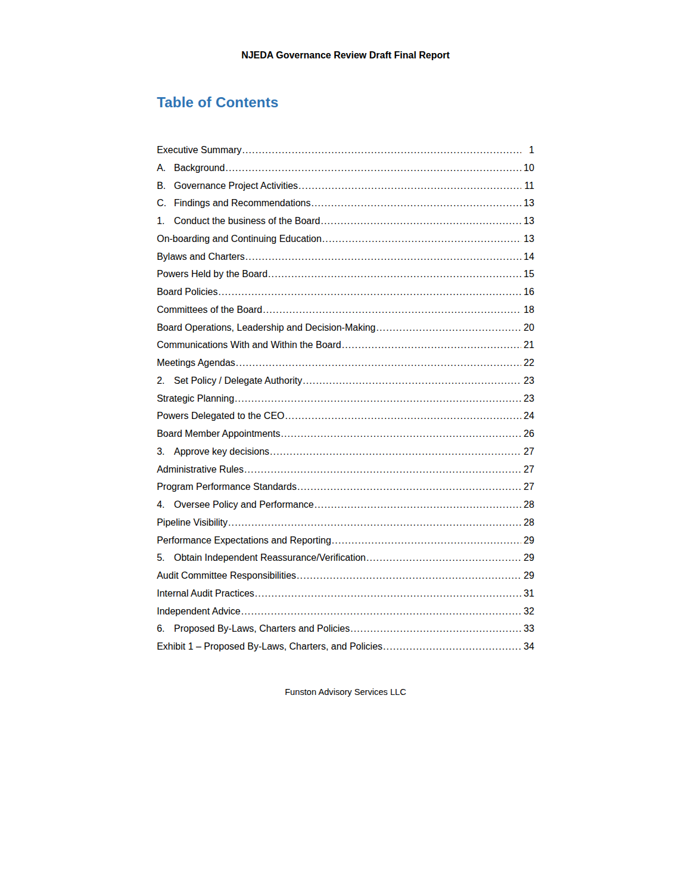NJEDA Governance Review Draft Final Report
Table of Contents
Executive Summary ................................................................................................................................. 1
A. Background ............................................................................................................................. 10
B. Governance Project Activities ....................................................................................................... 11
C. Findings and Recommendations .................................................................................................... 13
1. Conduct the business of the Board ......................................................................................... 13
On-boarding and Continuing Education ................................................................................... 13
Bylaws and Charters ......................................................................................................... 14
Powers Held by the Board .............................................................................................. 15
Board Policies .............................................................................................................. 16
Committees of the Board ................................................................................................ 18
Board Operations, Leadership and Decision-Making ............................................................. 20
Communications With and Within the Board .......................................................................... 21
Meetings Agendas ........................................................................................................... 22
2. Set Policy / Delegate Authority ............................................................................................... 23
Strategic Planning ............................................................................................................ 23
Powers Delegated to the CEO ....................................................................................... 24
Board Member Appointments ....................................................................................... 26
3. Approve key decisions ............................................................................................................. 27
Administrative Rules ......................................................................................................... 27
Program Performance Standards ............................................................................. 27
4. Oversee Policy and Performance ........................................................................................... 28
Pipeline Visibility ............................................................................................................. 28
Performance Expectations and Reporting .............................................................................. 29
5. Obtain Independent Reassurance/Verification ....................................................................... 29
Audit Committee Responsibilities ............................................................................. 29
Internal Audit Practices ..................................................................................................... 31
Independent Advice ......................................................................................................... 32
6. Proposed By-Laws, Charters and Policies .............................................................................. 33
Exhibit 1 – Proposed By-Laws, Charters, and Policies .............................................................................. 34
Funston Advisory Services LLC